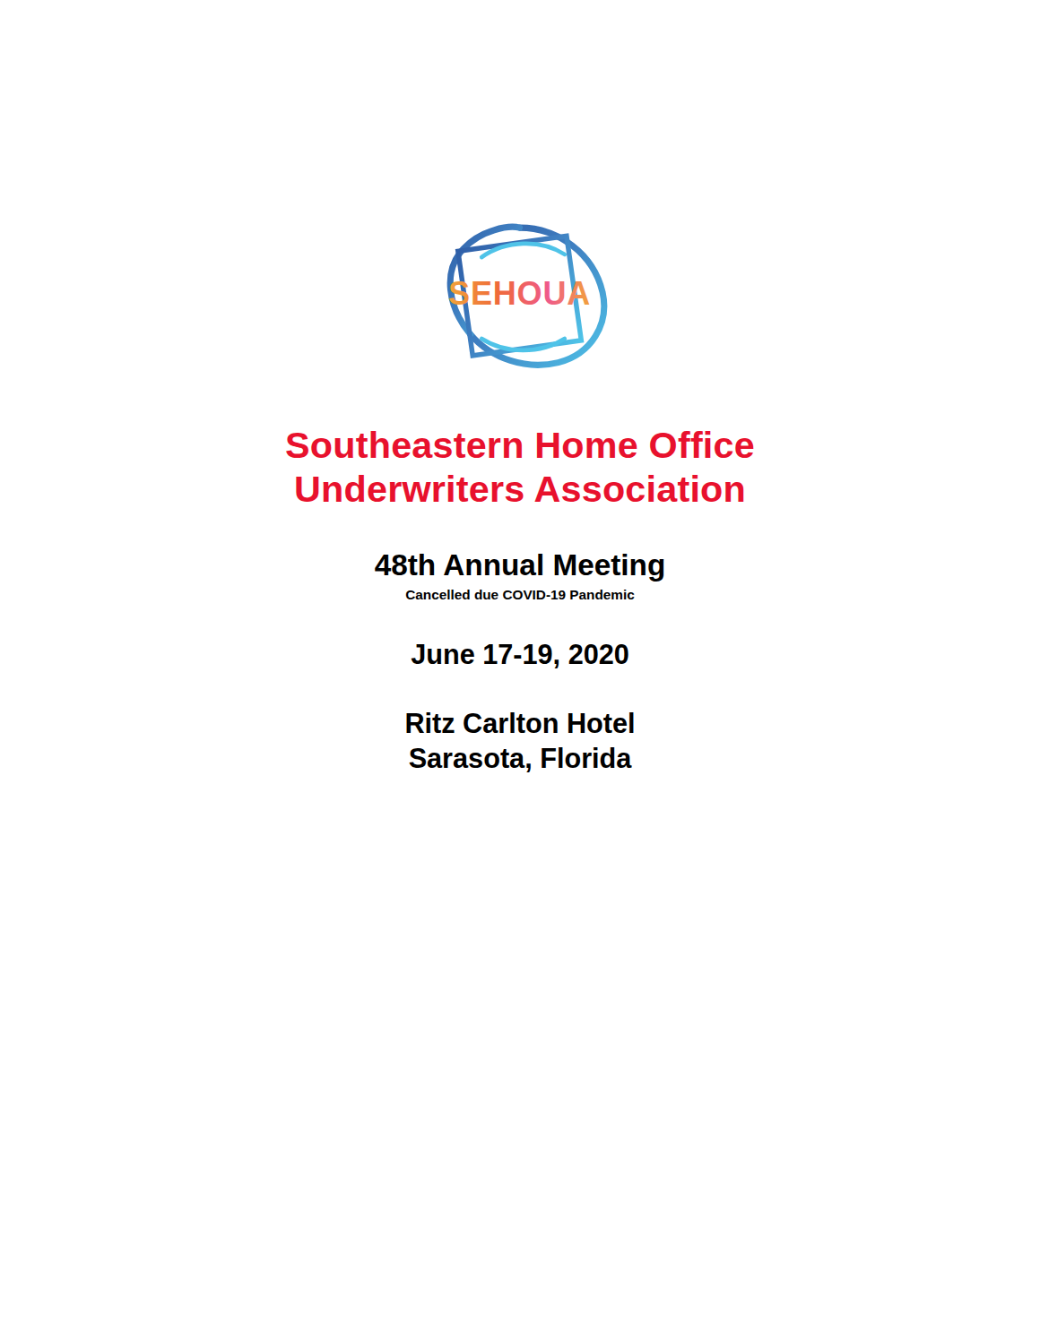SEHOUA
Southeastern Home Office
Underwriters Association
48th Annual Meeting
Cancelled due COVID-19 Pandemic
June 17-19, 2020
Ritz Carlton Hotel
Sarasota, Florida